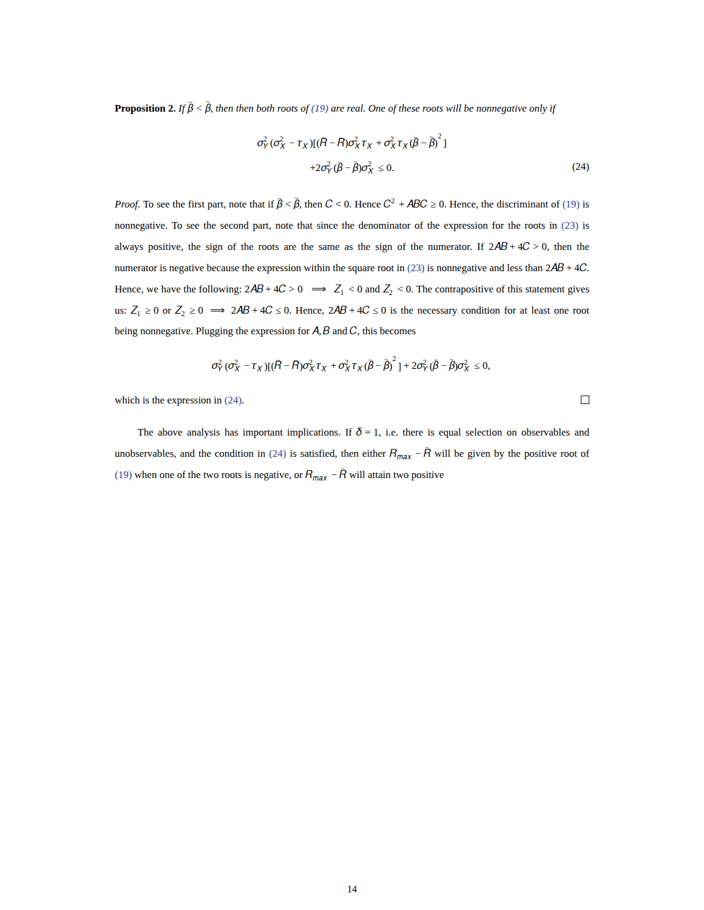Proposition 2. If β¯ < β~, then then both roots of (19) are real. One of these roots will be nonnegative only if
σY2 ( σX2−τX ) [ (R~−R¯) σX2 τX + σX2 τX (β¯−β~) 2 ]
+ 2 σY2 (β¯−β~) σX2 ≤ 0. (24)
Proof. To see the first part, note that if β¯ < β~, then C<0. Hence C2+ABC≥0. Hence, the discriminant of (19) is nonnegative. To see the second part, note that since the denominator of the expression for the roots in (23) is always positive, the sign of the roots are the same as the sign of the numerator. If 2AB+4C>0, then the numerator is negative because the expression within the square root in (23) is nonnegative and less than 2AB+4C. Hence, we have the following: 2AB+4C>0 ⟹ Z1<0 and Z2<0. The contrapositive of this statement gives us: Z1≥0 or Z2≥0 ⟹ 2AB+4C≤0. Hence, 2AB+4C≤0 is the necessary condition for at least one root being nonnegative. Plugging the expression for A,B and C, this becomes
σY2 ( σX2−τX ) [ (R~−R¯) σX2 τX + σX2 τX (β¯−β~) 2 ] + 2 σY2 (β¯−β~) σX2 ≤ 0 ,
which is the expression in (24).
The above analysis has important implications. If δ=1, i.e. there is equal selection on observables and unobservables, and the condition in (24) is satisfied, then either Rmax−R~ will be given by the positive root of (19) when one of the two roots is negative, or Rmax−R~ will attain two positive
14